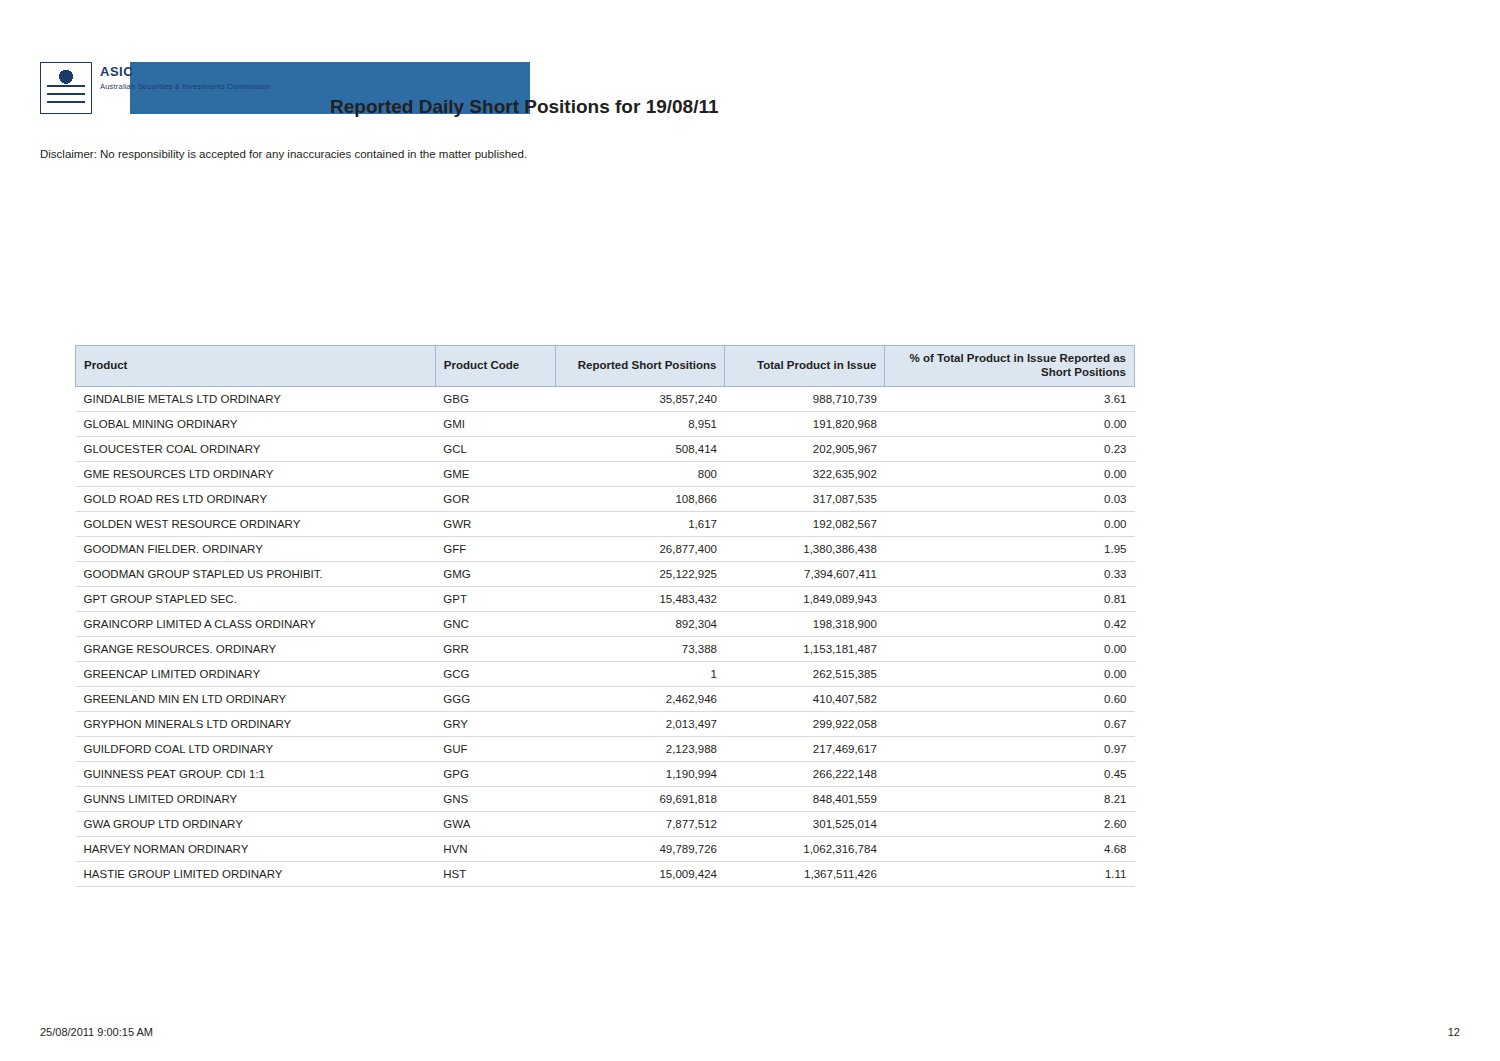ASIC
Australian Securities & Investments Commission
Reported Daily Short Positions for 19/08/11
Disclaimer: No responsibility is accepted for any inaccuracies contained in the matter published.
| Product | Product Code | Reported Short Positions | Total Product in Issue | % of Total Product in Issue Reported as Short Positions |
| --- | --- | --- | --- | --- |
| GINDALBIE METALS LTD ORDINARY | GBG | 35,857,240 | 988,710,739 | 3.61 |
| GLOBAL MINING ORDINARY | GMI | 8,951 | 191,820,968 | 0.00 |
| GLOUCESTER COAL ORDINARY | GCL | 508,414 | 202,905,967 | 0.23 |
| GME RESOURCES LTD ORDINARY | GME | 800 | 322,635,902 | 0.00 |
| GOLD ROAD RES LTD ORDINARY | GOR | 108,866 | 317,087,535 | 0.03 |
| GOLDEN WEST RESOURCE ORDINARY | GWR | 1,617 | 192,082,567 | 0.00 |
| GOODMAN FIELDER. ORDINARY | GFF | 26,877,400 | 1,380,386,438 | 1.95 |
| GOODMAN GROUP STAPLED US PROHIBIT. | GMG | 25,122,925 | 7,394,607,411 | 0.33 |
| GPT GROUP STAPLED SEC. | GPT | 15,483,432 | 1,849,089,943 | 0.81 |
| GRAINCORP LIMITED A CLASS ORDINARY | GNC | 892,304 | 198,318,900 | 0.42 |
| GRANGE RESOURCES. ORDINARY | GRR | 73,388 | 1,153,181,487 | 0.00 |
| GREENCAP LIMITED ORDINARY | GCG | 1 | 262,515,385 | 0.00 |
| GREENLAND MIN EN LTD ORDINARY | GGG | 2,462,946 | 410,407,582 | 0.60 |
| GRYPHON MINERALS LTD ORDINARY | GRY | 2,013,497 | 299,922,058 | 0.67 |
| GUILDFORD COAL LTD ORDINARY | GUF | 2,123,988 | 217,469,617 | 0.97 |
| GUINNESS PEAT GROUP. CDI 1:1 | GPG | 1,190,994 | 266,222,148 | 0.45 |
| GUNNS LIMITED ORDINARY | GNS | 69,691,818 | 848,401,559 | 8.21 |
| GWA GROUP LTD ORDINARY | GWA | 7,877,512 | 301,525,014 | 2.60 |
| HARVEY NORMAN ORDINARY | HVN | 49,789,726 | 1,062,316,784 | 4.68 |
| HASTIE GROUP LIMITED ORDINARY | HST | 15,009,424 | 1,367,511,426 | 1.11 |
25/08/2011 9:00:15 AM
12